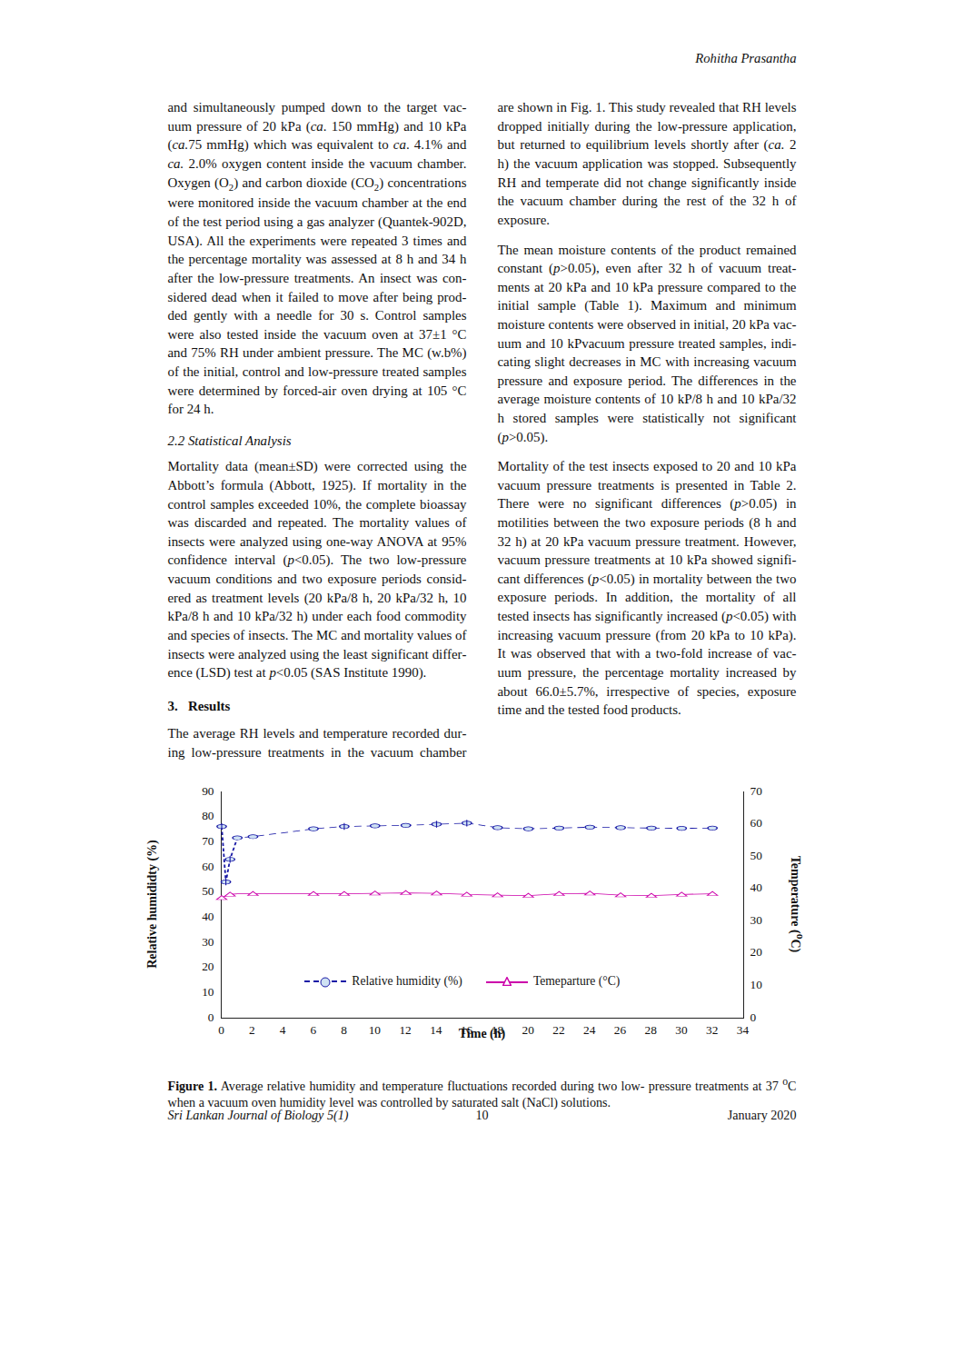Rohitha Prasantha
and simultaneously pumped down to the target vacuum pressure of 20 kPa (ca. 150 mmHg) and 10 kPa (ca. 75 mmHg) which was equivalent to ca. 4.1% and ca. 2.0% oxygen content inside the vacuum chamber. Oxygen (O2) and carbon dioxide (CO2) concentrations were monitored inside the vacuum chamber at the end of the test period using a gas analyzer (Quantek-902D, USA). All the experiments were repeated 3 times and the percentage mortality was assessed at 8 h and 34 h after the low-pressure treatments. An insect was considered dead when it failed to move after being prodded gently with a needle for 30 s. Control samples were also tested inside the vacuum oven at 37±1 °C and 75% RH under ambient pressure. The MC (w.b%) of the initial, control and low-pressure treated samples were determined by forced-air oven drying at 105 °C for 24 h.
2.2 Statistical Analysis
Mortality data (mean±SD) were corrected using the Abbott’s formula (Abbott, 1925). If mortality in the control samples exceeded 10%, the complete bioassay was discarded and repeated. The mortality values of insects were analyzed using one-way ANOVA at 95% confidence interval (p<0.05). The two low-pressure vacuum conditions and two exposure periods considered as treatment levels (20 kPa/8 h, 20 kPa/32 h, 10 kPa/8 h and 10 kPa/32 h) under each food commodity and species of insects. The MC and mortality values of insects were analyzed using the least significant difference (LSD) test at p<0.05 (SAS Institute 1990).
3. Results
The average RH levels and temperature recorded during low-pressure treatments in the vacuum chamber are shown in Fig. 1. This study revealed that RH levels dropped initially during the low-pressure application, but returned to equilibrium levels shortly after (ca. 2 h) the vacuum application was stopped. Subsequently RH and temperate did not change significantly inside the vacuum chamber during the rest of the 32 h of exposure.
The mean moisture contents of the product remained constant (p>0.05), even after 32 h of vacuum treatments at 20 kPa and 10 kPa pressure compared to the initial sample (Table 1). Maximum and minimum moisture contents were observed in initial, 20 kPa vacuum and 10 kPvacuum pressure treated samples, indicating slight decreases in MC with increasing vacuum pressure and exposure period. The differences in the average moisture contents of 10 kP/8 h and 10 kPa/32 h stored samples were statistically not significant (p>0.05).
Mortality of the test insects exposed to 20 and 10 kPa vacuum pressure treatments is presented in Table 2. There were no significant differences (p>0.05) in motilities between the two exposure periods (8 h and 32 h) at 20 kPa vacuum pressure treatment. However, vacuum pressure treatments at 10 kPa showed significant differences (p<0.05) in mortality between the two exposure periods. In addition, the mortality of all tested insects has significantly increased (p<0.05) with increasing vacuum pressure (from 20 kPa to 10 kPa). It was observed that with a two-fold increase of vacuum pressure, the percentage mortality increased by about 66.0±5.7%, irrespective of species, exposure time and the tested food products.
Relative humididty (%)
Temperature (oC)
90
80
70
60
50
40
30
20
10
0
70
60
50
40
30
20
10
0
0
2
4
6
8
10
12
14
16
18
20
22
24
26
28
30
32
34
Time (h)
Relative humidity (%)
Temeparture (°C)
Figure 1. Average relative humidity and temperature fluctuations recorded during two low- pressure treatments at 37 oC when a vacuum oven humidity level was controlled by saturated salt (NaCl) solutions.
Sri Lankan Journal of Biology 5(1)
10
January 2020